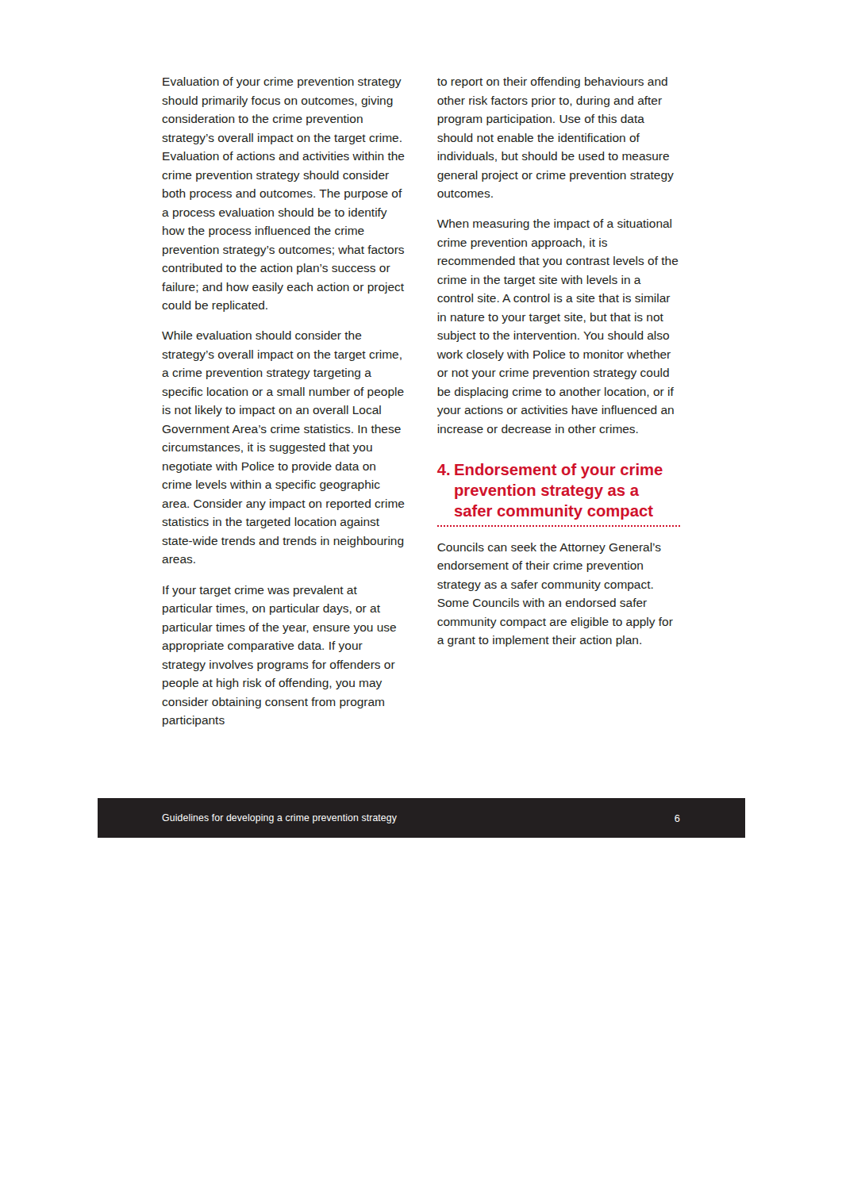Evaluation of your crime prevention strategy should primarily focus on outcomes, giving consideration to the crime prevention strategy’s overall impact on the target crime. Evaluation of actions and activities within the crime prevention strategy should consider both process and outcomes. The purpose of a process evaluation should be to identify how the process influenced the crime prevention strategy’s outcomes; what factors contributed to the action plan’s success or failure; and how easily each action or project could be replicated.
While evaluation should consider the strategy’s overall impact on the target crime, a crime prevention strategy targeting a specific location or a small number of people is not likely to impact on an overall Local Government Area’s crime statistics. In these circumstances, it is suggested that you negotiate with Police to provide data on crime levels within a specific geographic area. Consider any impact on reported crime statistics in the targeted location against state-wide trends and trends in neighbouring areas.
If your target crime was prevalent at particular times, on particular days, or at particular times of the year, ensure you use appropriate comparative data. If your strategy involves programs for offenders or people at high risk of offending, you may consider obtaining consent from program participants
to report on their offending behaviours and other risk factors prior to, during and after program participation. Use of this data should not enable the identification of individuals, but should be used to measure general project or crime prevention strategy outcomes.
When measuring the impact of a situational crime prevention approach, it is recommended that you contrast levels of the crime in the target site with levels in a control site. A control is a site that is similar in nature to your target site, but that is not subject to the intervention. You should also work closely with Police to monitor whether or not your crime prevention strategy could be displacing crime to another location, or if your actions or activities have influenced an increase or decrease in other crimes.
4. Endorsement of your crime prevention strategy as a safer community compact
Councils can seek the Attorney General’s endorsement of their crime prevention strategy as a safer community compact. Some Councils with an endorsed safer community compact are eligible to apply for a grant to implement their action plan.
Guidelines for developing a crime prevention strategy
6